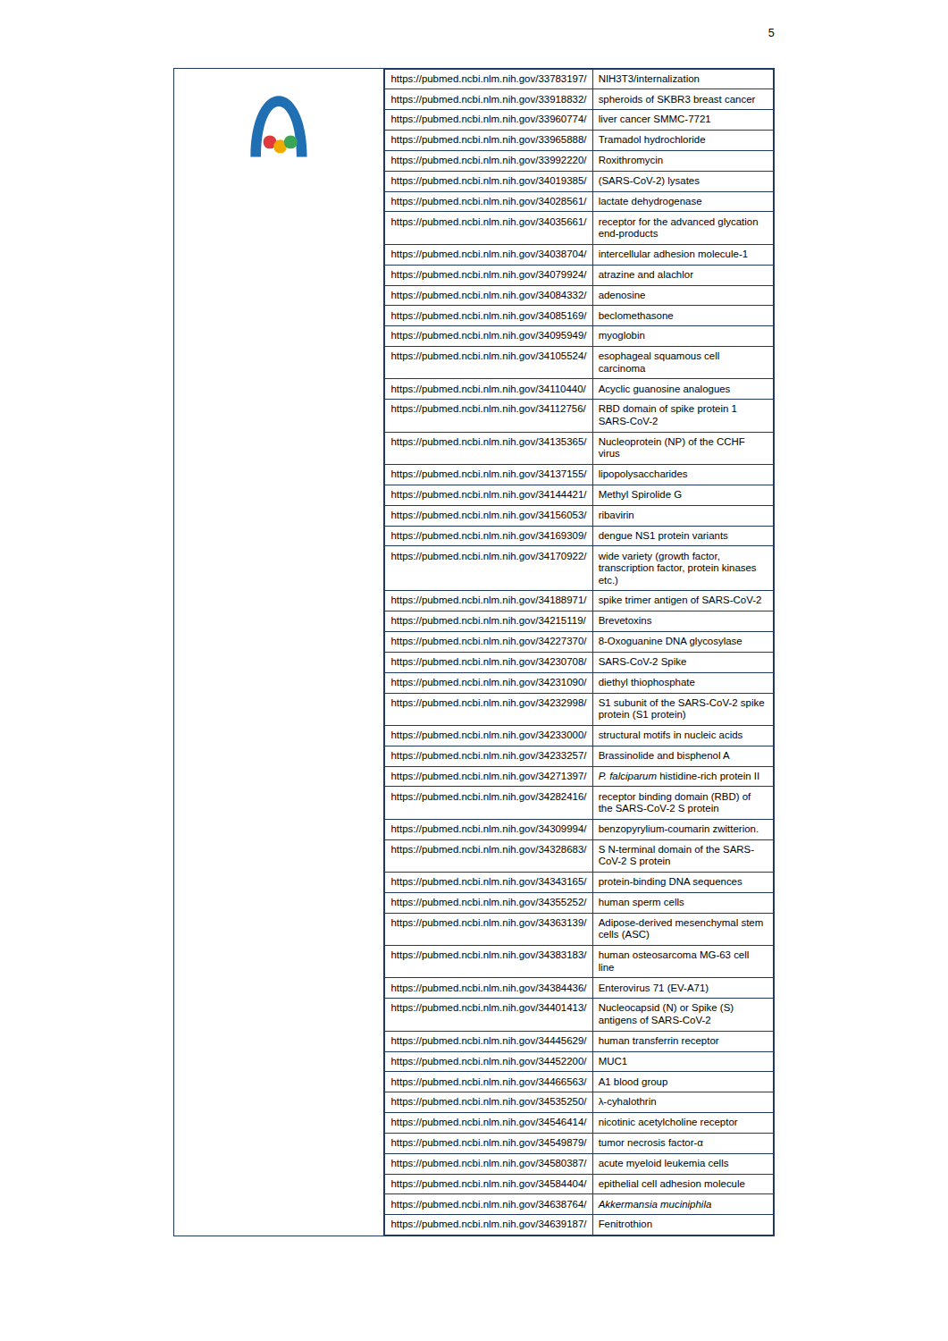5
| https://pubmed.ncbi.nlm.nih.gov/33783197/ | NIH3T3/internalization |
| https://pubmed.ncbi.nlm.nih.gov/33918832/ | spheroids of SKBR3 breast cancer |
| https://pubmed.ncbi.nlm.nih.gov/33960774/ | liver cancer SMMC-7721 |
| https://pubmed.ncbi.nlm.nih.gov/33965888/ | Tramadol hydrochloride |
| https://pubmed.ncbi.nlm.nih.gov/33992220/ | Roxithromycin |
| https://pubmed.ncbi.nlm.nih.gov/34019385/ | (SARS-CoV-2) lysates |
| https://pubmed.ncbi.nlm.nih.gov/34028561/ | lactate dehydrogenase |
| https://pubmed.ncbi.nlm.nih.gov/34035661/ | receptor for the advanced glycation end-products |
| https://pubmed.ncbi.nlm.nih.gov/34038704/ | intercellular adhesion molecule-1 |
| https://pubmed.ncbi.nlm.nih.gov/34079924/ | atrazine and alachlor |
| https://pubmed.ncbi.nlm.nih.gov/34084332/ | adenosine |
| https://pubmed.ncbi.nlm.nih.gov/34085169/ | beclomethasone |
| https://pubmed.ncbi.nlm.nih.gov/34095949/ | myoglobin |
| https://pubmed.ncbi.nlm.nih.gov/34105524/ | esophageal squamous cell carcinoma |
| https://pubmed.ncbi.nlm.nih.gov/34110440/ | Acyclic guanosine analogues |
| https://pubmed.ncbi.nlm.nih.gov/34112756/ | RBD domain of spike protein 1 SARS-CoV-2 |
| https://pubmed.ncbi.nlm.nih.gov/34135365/ | Nucleoprotein (NP) of the CCHF virus |
| https://pubmed.ncbi.nlm.nih.gov/34137155/ | lipopolysaccharides |
| https://pubmed.ncbi.nlm.nih.gov/34144421/ | Methyl Spirolide G |
| https://pubmed.ncbi.nlm.nih.gov/34156053/ | ribavirin |
| https://pubmed.ncbi.nlm.nih.gov/34169309/ | dengue NS1 protein variants |
| https://pubmed.ncbi.nlm.nih.gov/34170922/ | wide variety (growth factor, transcription factor, protein kinases etc.) |
| https://pubmed.ncbi.nlm.nih.gov/34188971/ | spike trimer antigen of SARS-CoV-2 |
| https://pubmed.ncbi.nlm.nih.gov/34215119/ | Brevetoxins |
| https://pubmed.ncbi.nlm.nih.gov/34227370/ | 8-Oxoguanine DNA glycosylase |
| https://pubmed.ncbi.nlm.nih.gov/34230708/ | SARS-CoV-2 Spike |
| https://pubmed.ncbi.nlm.nih.gov/34231090/ | diethyl thiophosphate |
| https://pubmed.ncbi.nlm.nih.gov/34232998/ | S1 subunit of the SARS-CoV-2 spike protein (S1 protein) |
| https://pubmed.ncbi.nlm.nih.gov/34233000/ | structural motifs in nucleic acids |
| https://pubmed.ncbi.nlm.nih.gov/34233257/ | Brassinolide and bisphenol A |
| https://pubmed.ncbi.nlm.nih.gov/34271397/ | P. falciparum histidine-rich protein II |
| https://pubmed.ncbi.nlm.nih.gov/34282416/ | receptor binding domain (RBD) of the SARS-CoV-2 S protein |
| https://pubmed.ncbi.nlm.nih.gov/34309994/ | benzopyrylium-coumarin zwitterion. |
| https://pubmed.ncbi.nlm.nih.gov/34328683/ | S N-terminal domain of the SARS-CoV-2 S protein |
| https://pubmed.ncbi.nlm.nih.gov/34343165/ | protein-binding DNA sequences |
| https://pubmed.ncbi.nlm.nih.gov/34355252/ | human sperm cells |
| https://pubmed.ncbi.nlm.nih.gov/34363139/ | Adipose-derived mesenchymal stem cells (ASC) |
| https://pubmed.ncbi.nlm.nih.gov/34383183/ | human osteosarcoma MG-63 cell line |
| https://pubmed.ncbi.nlm.nih.gov/34384436/ | Enterovirus 71 (EV-A71) |
| https://pubmed.ncbi.nlm.nih.gov/34401413/ | Nucleocapsid (N) or Spike (S) antigens of SARS-CoV-2 |
| https://pubmed.ncbi.nlm.nih.gov/34445629/ | human transferrin receptor |
| https://pubmed.ncbi.nlm.nih.gov/34452200/ | MUC1 |
| https://pubmed.ncbi.nlm.nih.gov/34466563/ | A1 blood group |
| https://pubmed.ncbi.nlm.nih.gov/34535250/ | λ-cyhalothrin |
| https://pubmed.ncbi.nlm.nih.gov/34546414/ | nicotinic acetylcholine receptor |
| https://pubmed.ncbi.nlm.nih.gov/34549879/ | tumor necrosis factor-α |
| https://pubmed.ncbi.nlm.nih.gov/34580387/ | acute myeloid leukemia cells |
| https://pubmed.ncbi.nlm.nih.gov/34584404/ | epithelial cell adhesion molecule |
| https://pubmed.ncbi.nlm.nih.gov/34638764/ | Akkermansia muciniphila |
| https://pubmed.ncbi.nlm.nih.gov/34639187/ | Fenitrothion |